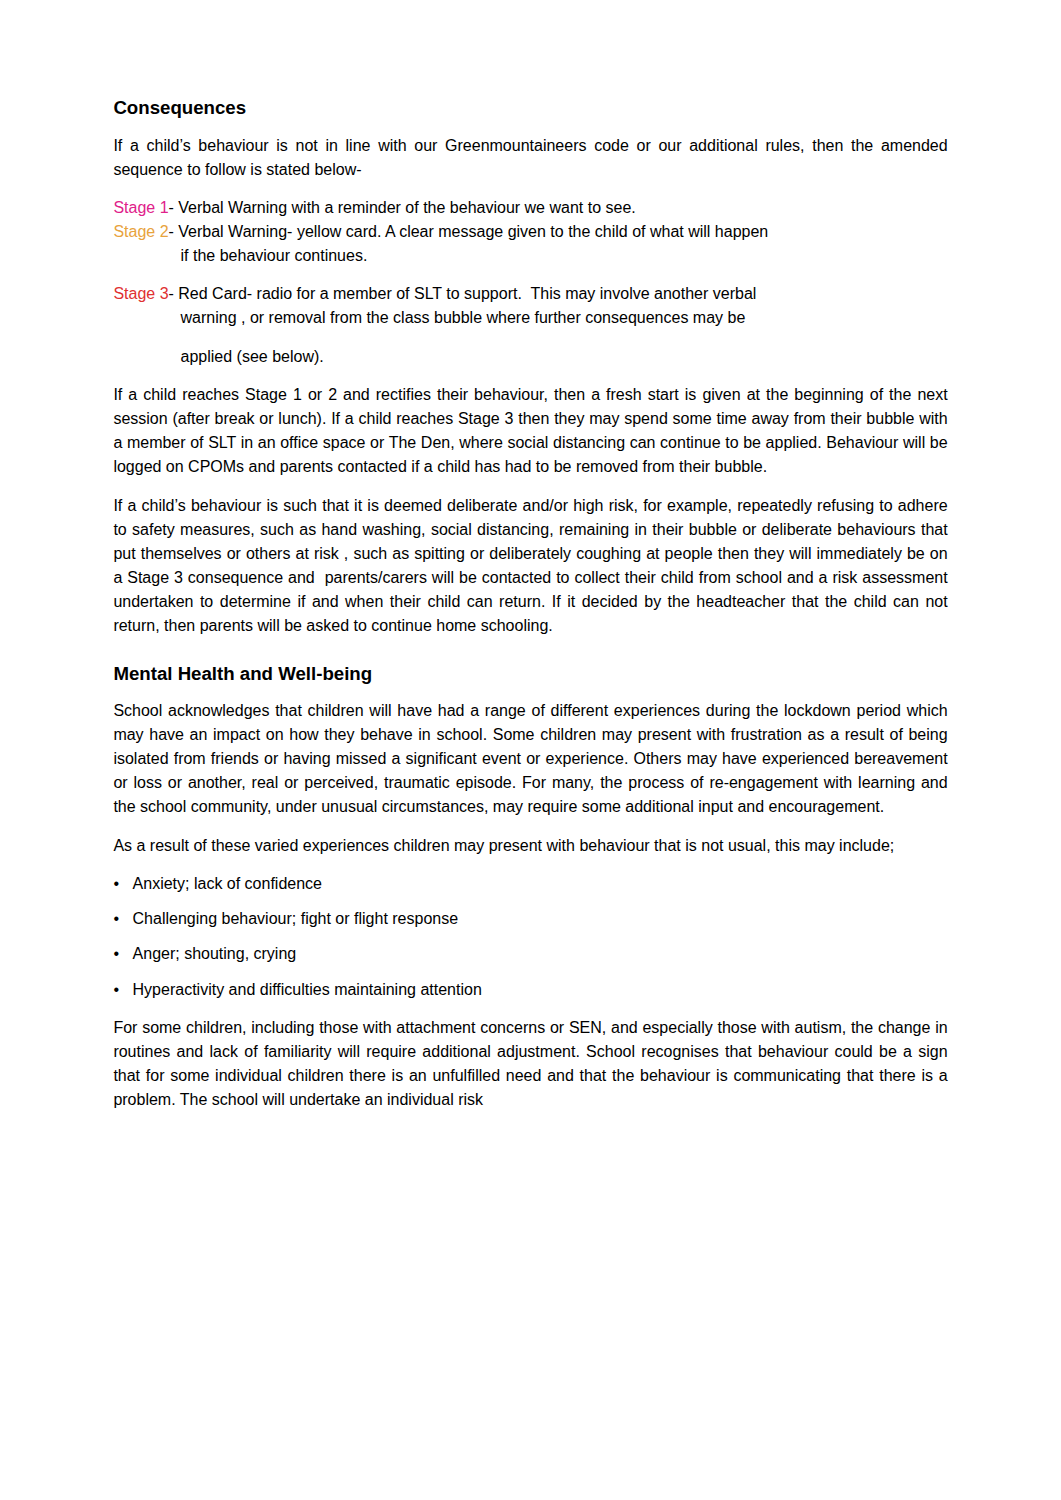Consequences
If a child’s behaviour is not in line with our Greenmountaineers code or our additional rules, then the amended sequence to follow is stated below-
Stage 1- Verbal Warning with a reminder of the behaviour we want to see.
Stage 2- Verbal Warning- yellow card. A clear message given to the child of what will happen
if the behaviour continues.
Stage 3- Red Card- radio for a member of SLT to support. This may involve another verbal
warning , or removal from the class bubble where further consequences may be
applied (see below).
If a child reaches Stage 1 or 2 and rectifies their behaviour, then a fresh start is given at the beginning of the next session (after break or lunch). If a child reaches Stage 3 then they may spend some time away from their bubble with a member of SLT in an office space or The Den, where social distancing can continue to be applied. Behaviour will be logged on CPOMs and parents contacted if a child has had to be removed from their bubble.
If a child’s behaviour is such that it is deemed deliberate and/or high risk, for example, repeatedly refusing to adhere to safety measures, such as hand washing, social distancing, remaining in their bubble or deliberate behaviours that put themselves or others at risk , such as spitting or deliberately coughing at people then they will immediately be on a Stage 3 consequence and parents/carers will be contacted to collect their child from school and a risk assessment undertaken to determine if and when their child can return. If it decided by the headteacher that the child can not return, then parents will be asked to continue home schooling.
Mental Health and Well-being
School acknowledges that children will have had a range of different experiences during the lockdown period which may have an impact on how they behave in school. Some children may present with frustration as a result of being isolated from friends or having missed a significant event or experience. Others may have experienced bereavement or loss or another, real or perceived, traumatic episode. For many, the process of re-engagement with learning and the school community, under unusual circumstances, may require some additional input and encouragement.
As a result of these varied experiences children may present with behaviour that is not usual, this may include;
Anxiety; lack of confidence
Challenging behaviour; fight or flight response
Anger; shouting, crying
Hyperactivity and difficulties maintaining attention
For some children, including those with attachment concerns or SEN, and especially those with autism, the change in routines and lack of familiarity will require additional adjustment. School recognises that behaviour could be a sign that for some individual children there is an unfulfilled need and that the behaviour is communicating that there is a problem. The school will undertake an individual risk